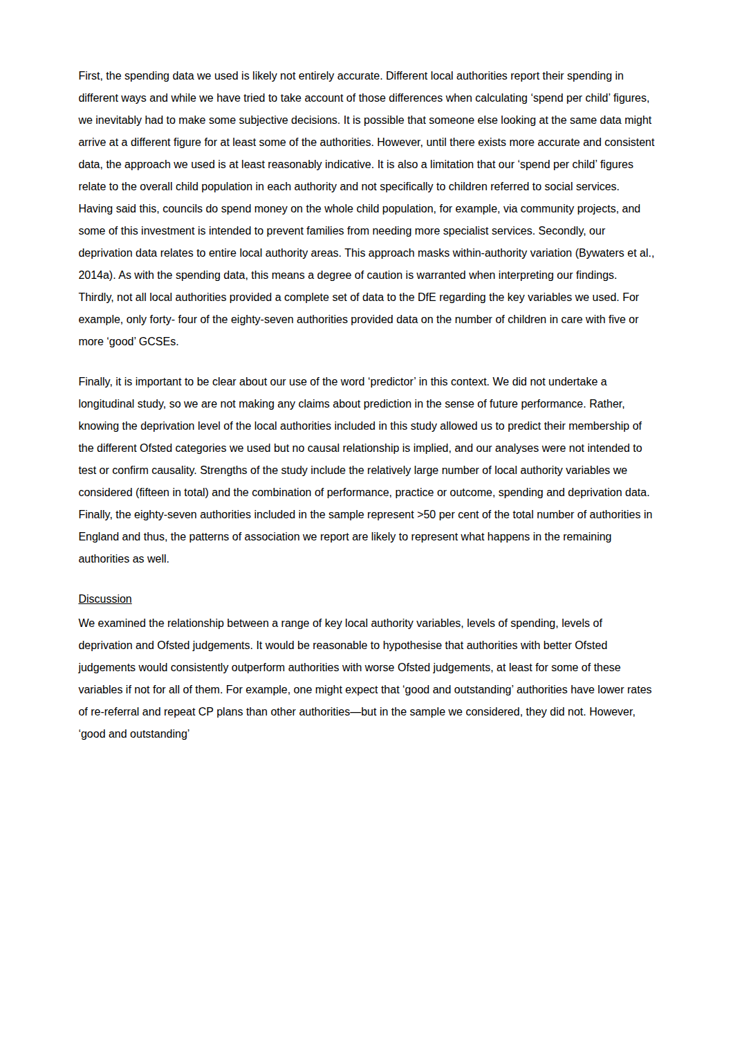First, the spending data we used is likely not entirely accurate. Different local authorities report their spending in different ways and while we have tried to take account of those differences when calculating ‘spend per child’ figures, we inevitably had to make some subjective decisions. It is possible that someone else looking at the same data might arrive at a different figure for at least some of the authorities. However, until there exists more accurate and consistent data, the approach we used is at least reasonably indicative. It is also a limitation that our ‘spend per child’ figures relate to the overall child population in each authority and not specifically to children referred to social services. Having said this, councils do spend money on the whole child population, for example, via community projects, and some of this investment is intended to prevent families from needing more specialist services. Secondly, our deprivation data relates to entire local authority areas. This approach masks within-authority variation (Bywaters et al., 2014a). As with the spending data, this means a degree of caution is warranted when interpreting our findings. Thirdly, not all local authorities provided a complete set of data to the DfE regarding the key variables we used. For example, only forty- four of the eighty-seven authorities provided data on the number of children in care with five or more ‘good’ GCSEs.
Finally, it is important to be clear about our use of the word ‘predictor’ in this context. We did not undertake a longitudinal study, so we are not making any claims about prediction in the sense of future performance. Rather, knowing the deprivation level of the local authorities included in this study allowed us to predict their membership of the different Ofsted categories we used but no causal relationship is implied, and our analyses were not intended to test or confirm causality. Strengths of the study include the relatively large number of local authority variables we considered (fifteen in total) and the combination of performance, practice or outcome, spending and deprivation data. Finally, the eighty-seven authorities included in the sample represent >50 per cent of the total number of authorities in England and thus, the patterns of association we report are likely to represent what happens in the remaining authorities as well.
Discussion
We examined the relationship between a range of key local authority variables, levels of spending, levels of deprivation and Ofsted judgements. It would be reasonable to hypothesise that authorities with better Ofsted judgements would consistently outperform authorities with worse Ofsted judgements, at least for some of these variables if not for all of them. For example, one might expect that ‘good and outstanding’ authorities have lower rates of re-referral and repeat CP plans than other authorities—but in the sample we considered, they did not. However, ‘good and outstanding’